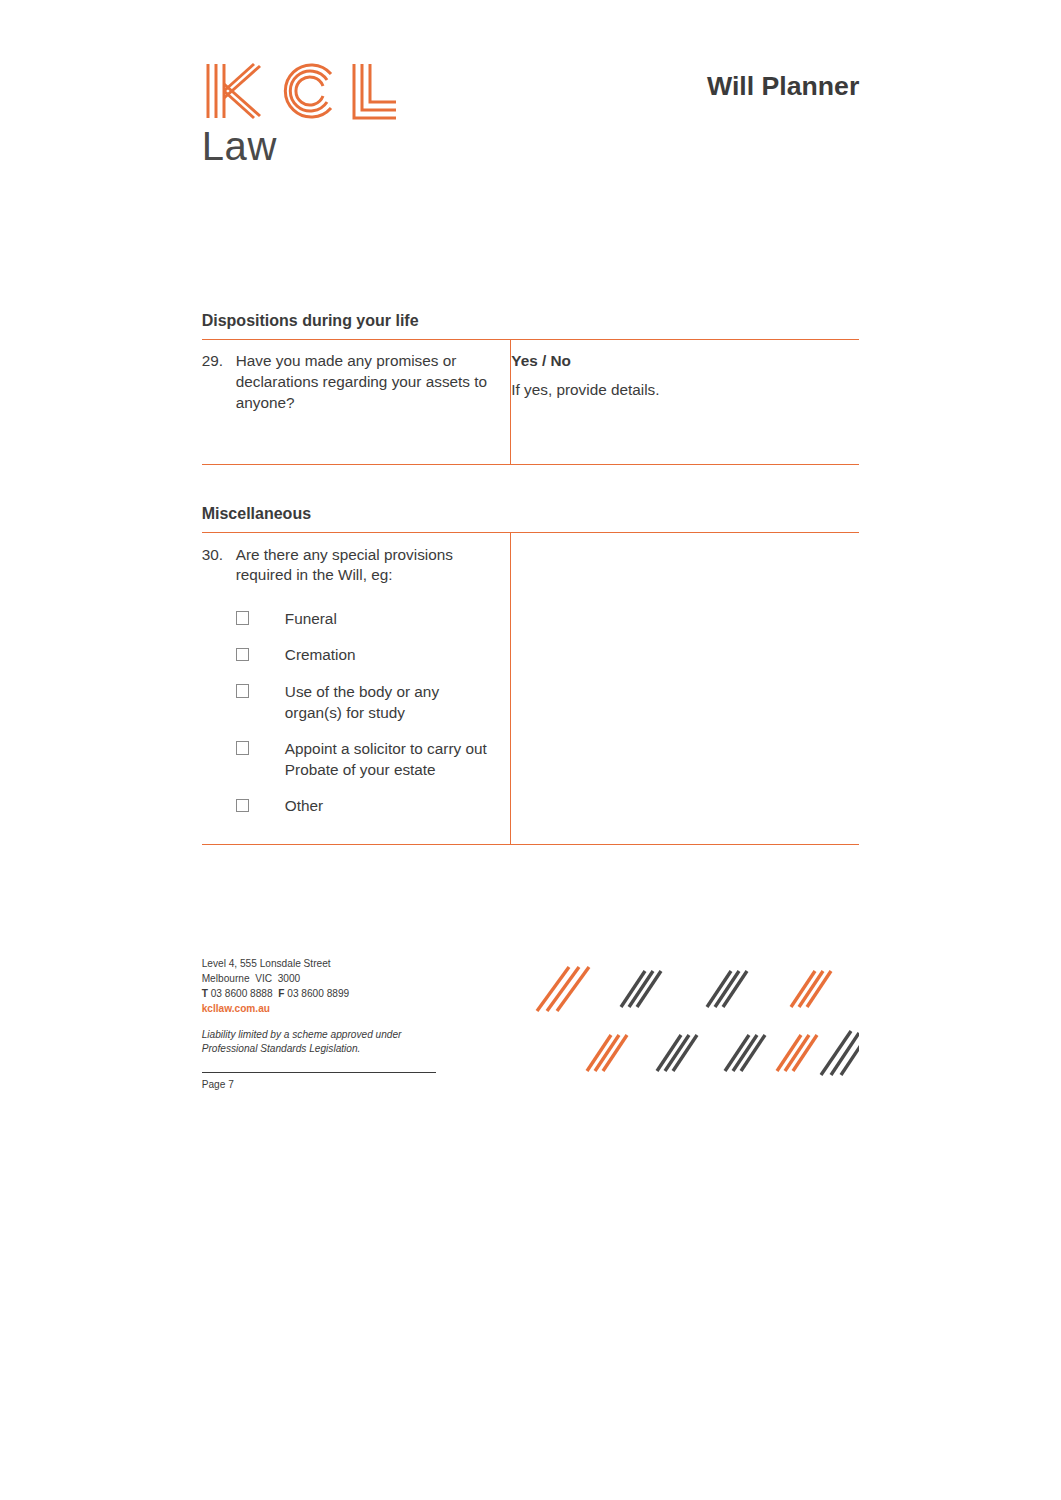Law
Will Planner
Dispositions during your life
| 29. Have you made any promises or declarations regarding your assets to anyone? | Yes / No If yes, provide details. |
Miscellaneous
| 30. Are there any special provisions required in the Will, eg: Funeral Cremation Use of the body or any organ(s) for study Appoint a solicitor to carry out Probate of your estate Other | |
Level 4, 555 Lonsdale Street
Melbourne VIC 3000
T 03 8600 8888 F 03 8600 8899
kcllaw.com.au
Liability limited by a scheme approved under
Professional Standards Legislation.
Page 7